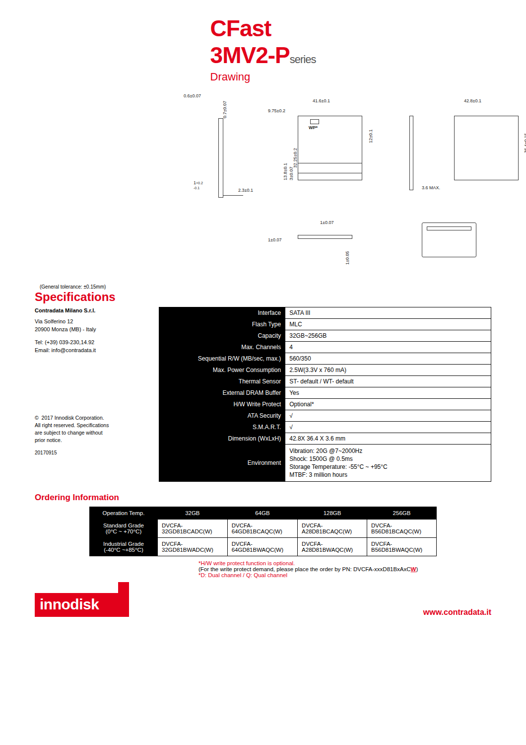CFast
3MV2-Pseries
Drawing
0.6±0.07
0.7±0.07
1+0.2
-0.1
2.3±0.1
9.75±0.2
41.6±0.1
WP*
32.25±0.2
13.8±0.1
3±0.07
12±0.1
3.6 MAX.
42.8±0.1
36.4±0.15
1±0.07
1±0.07
1±0.05
(General tolerance: ±0.15mm)
Specifications
Contradata Milano S.r.l.
Via Solferino 12
20900 Monza (MB) - Italy
Tel: (+39) 039-230,14.92
Email: info@contradata.it
© 2017 Innodisk Corporation.
All right reserved. Specifications
are subject to change without
prior notice.
20170915
| Interface | SATA III |
| Flash Type | MLC |
| Capacity | 32GB~256GB |
| Max. Channels | 4 |
| Sequential R/W (MB/sec, max.) | 560/350 |
| Max. Power Consumption | 2.5W(3.3V x 760 mA) |
| Thermal Sensor | ST- default / WT- default |
| External DRAM Buffer | Yes |
| H/W Write Protect | Optional* |
| ATA Security | √ |
| S.M.A.R.T. | √ |
| Dimension (WxLxH) | 42.8X 36.4 X 3.6 mm |
| Environment | Vibration: 20G @7~2000Hz Shock: 1500G @ 0.5ms Storage Temperature: -55°C ~ +95°C MTBF: 3 million hours |
Ordering Information
| Operation Temp. | 32GB | 64GB | 128GB | 256GB |
| --- | --- | --- | --- | --- |
| Standard Grade (0°C ~ +70°C) | DVCFA- 32GD81BCADC(W) | DVCFA- 64GD81BCAQC(W) | DVCFA- A28D81BCAQC(W) | DVCFA- B56D81BCAQC(W) |
| Industrial Grade (-40°C ~+85°C) | DVCFA- 32GD81BWADC(W) | DVCFA- 64GD81BWAQC(W) | DVCFA- A28D81BWAQC(W) | DVCFA- B56D81BWAQC(W) |
*H/W write protect function is optional.
(For the write protect demand, please place the order by PN: DVCFA-xxxD81BxAxCW)
*D: Dual channel / Q: Qual channel
innodisk
www.contradata.it